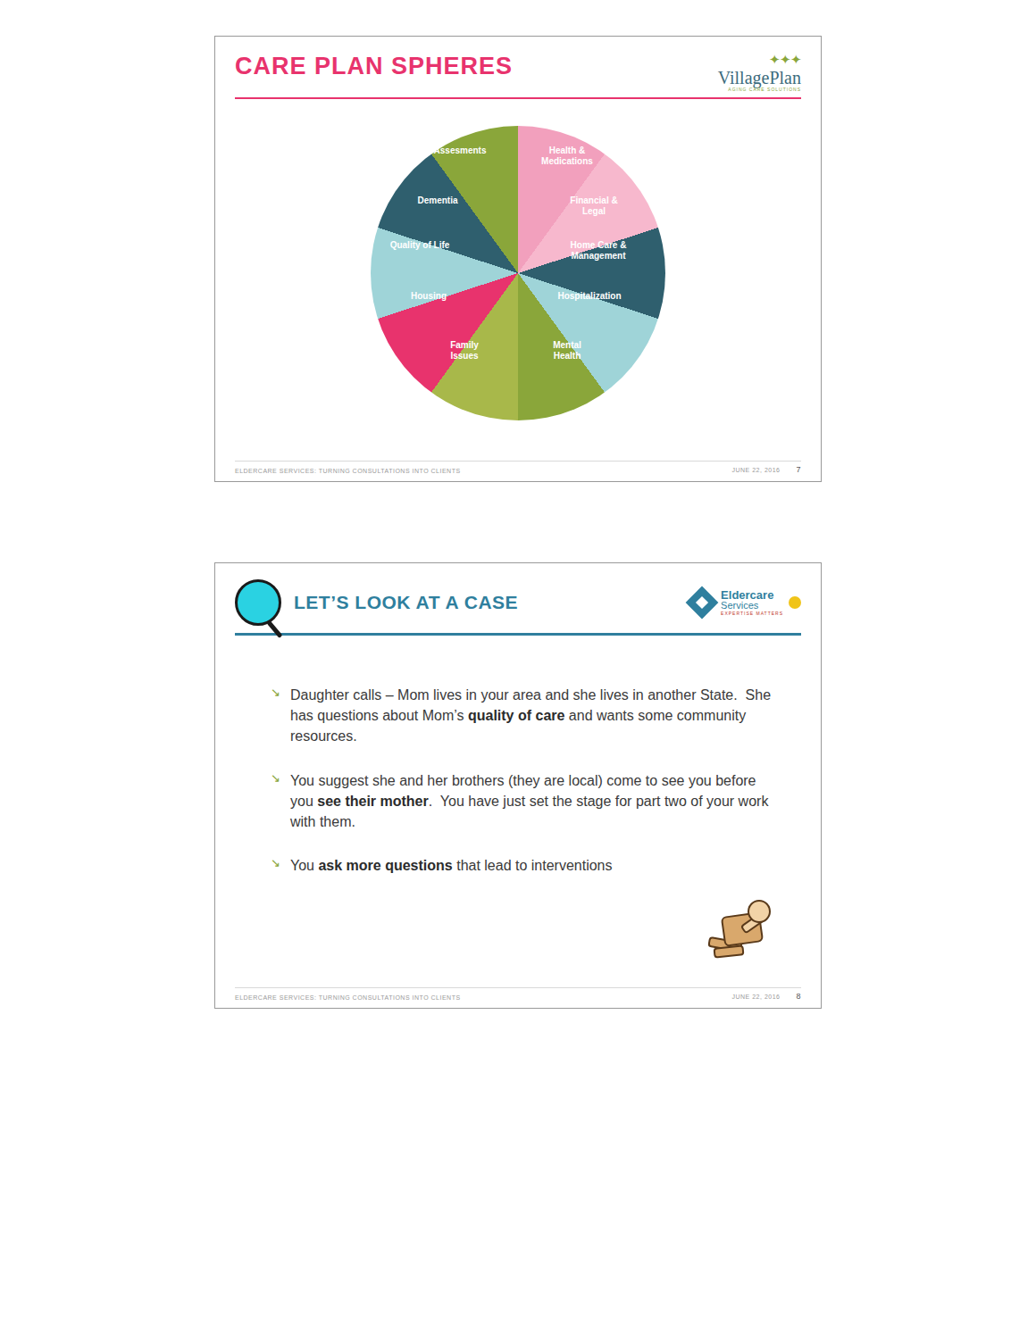CARE PLAN SPHERES
✦✦✦
VillagePlan
AGING CARE SOLUTIONS
Health &
Medications Financial &
Legal Home Care &
Management Hospitalization Mental
Health Family
Issues Housing Quality of Life Dementia Assesments
ELDERCARE SERVICES: TURNING CONSULTATIONS INTO CLIENTS JUNE 22, 2016 7
LET’S LOOK AT A CASE
Eldercare
Services
EXPERTISE MATTERS
Daughter calls – Mom lives in your area and she lives in another State. She has questions about Mom’s quality of care and wants some community resources.
You suggest she and her brothers (they are local) come to see you before you see their mother. You have just set the stage for part two of your work with them.
You ask more questions that lead to interventions
ELDERCARE SERVICES: TURNING CONSULTATIONS INTO CLIENTS JUNE 22, 2016 8